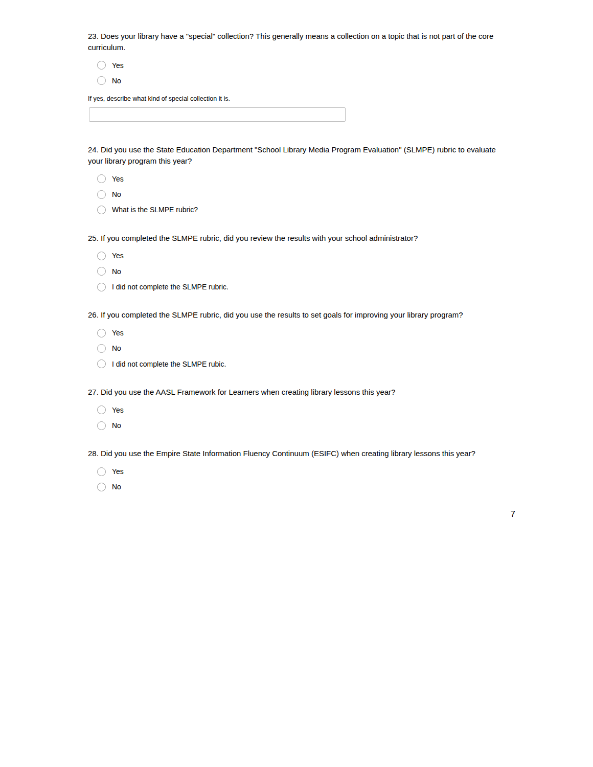23. Does your library have a "special" collection? This generally means a collection on a topic that is not part of the core curriculum.
Yes
No
If yes, describe what kind of special collection it is.
24. Did you use the State Education Department "School Library Media Program Evaluation" (SLMPE) rubric to evaluate your library program this year?
Yes
No
What is the SLMPE rubric?
25. If you completed the SLMPE rubric, did you review the results with your school administrator?
Yes
No
I did not complete the SLMPE rubric.
26. If you completed the SLMPE rubric, did you use the results to set goals for improving your library program?
Yes
No
I did not complete the SLMPE rubic.
27. Did you use the AASL Framework for Learners when creating library lessons this year?
Yes
No
28. Did you use the Empire State Information Fluency Continuum (ESIFC) when creating library lessons this year?
Yes
No
7